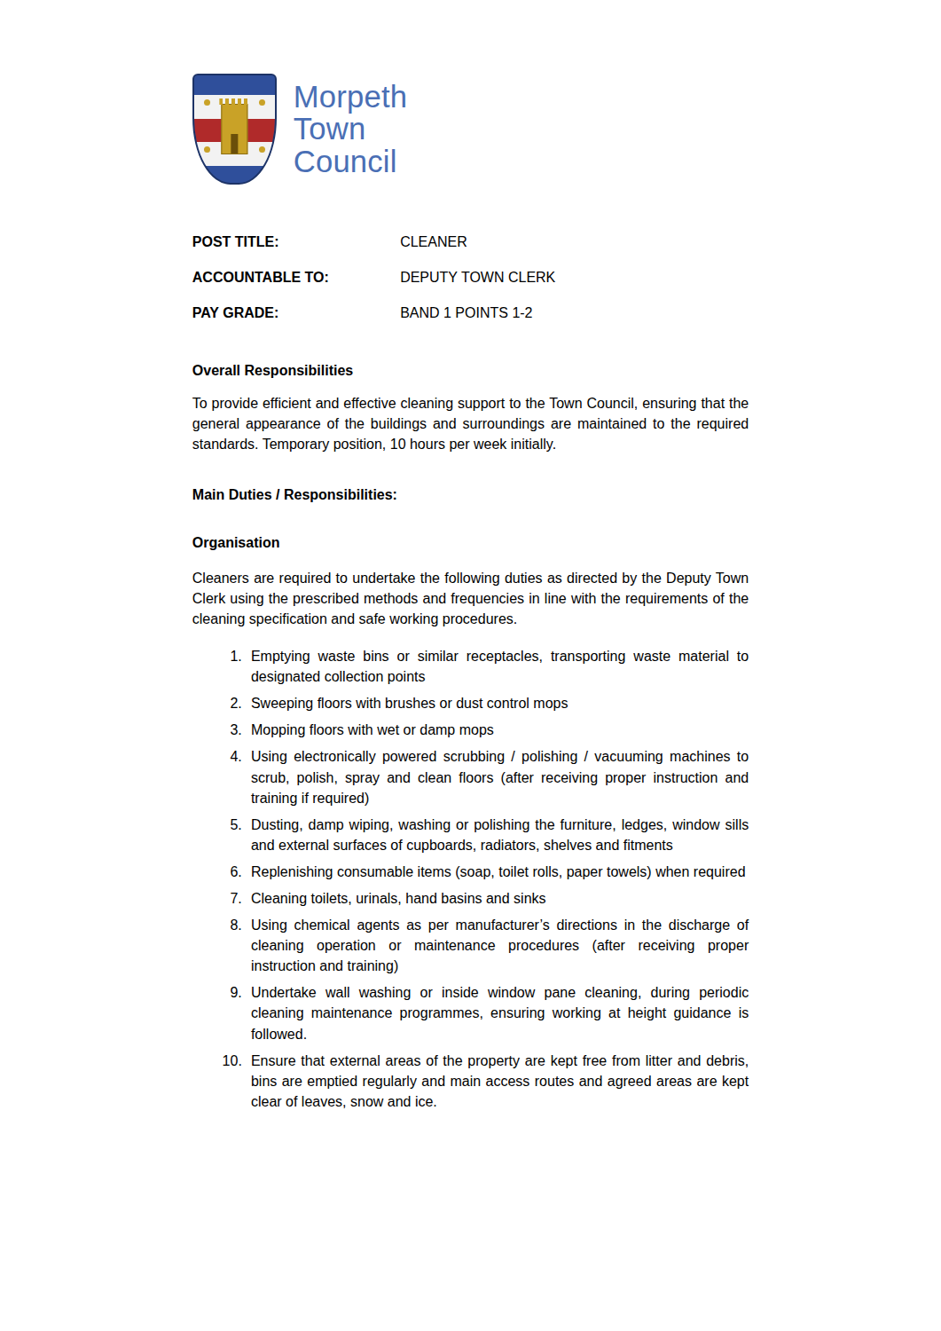Morpeth Town Council
POST TITLE:
CLEANER
ACCOUNTABLE TO:
DEPUTY TOWN CLERK
PAY GRADE:
BAND 1 POINTS 1-2
Overall Responsibilities
To provide efficient and effective cleaning support to the Town Council, ensuring that the general appearance of the buildings and surroundings are maintained to the required standards. Temporary position, 10 hours per week initially.
Main Duties / Responsibilities:
Organisation
Cleaners are required to undertake the following duties as directed by the Deputy Town Clerk using the prescribed methods and frequencies in line with the requirements of the cleaning specification and safe working procedures.
Emptying waste bins or similar receptacles, transporting waste material to designated collection points
Sweeping floors with brushes or dust control mops
Mopping floors with wet or damp mops
Using electronically powered scrubbing / polishing / vacuuming machines to scrub, polish, spray and clean floors (after receiving proper instruction and training if required)
Dusting, damp wiping, washing or polishing the furniture, ledges, window sills and external surfaces of cupboards, radiators, shelves and fitments
Replenishing consumable items (soap, toilet rolls, paper towels) when required
Cleaning toilets, urinals, hand basins and sinks
Using chemical agents as per manufacturer’s directions in the discharge of cleaning operation or maintenance procedures (after receiving proper instruction and training)
Undertake wall washing or inside window pane cleaning, during periodic cleaning maintenance programmes, ensuring working at height guidance is followed.
Ensure that external areas of the property are kept free from litter and debris, bins are emptied regularly and main access routes and agreed areas are kept clear of leaves, snow and ice.